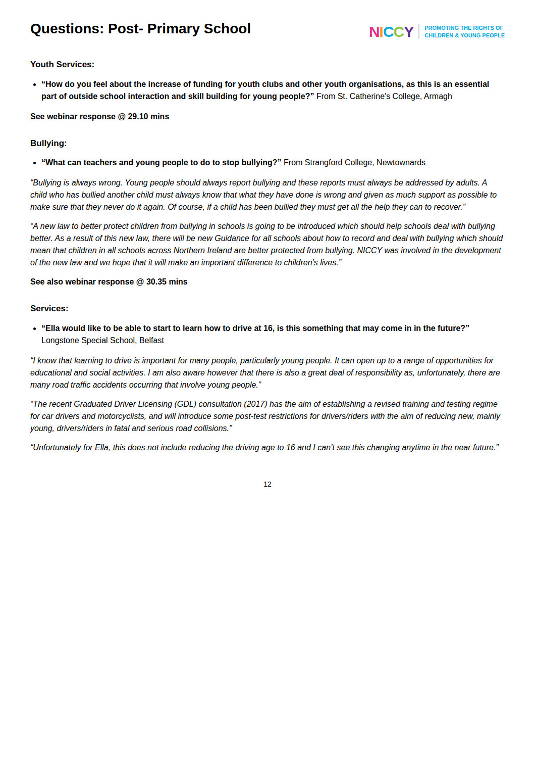Questions: Post- Primary School
NICCY
Promoting the rights of
children & young people
Youth Services:
“How do you feel about the increase of funding for youth clubs and other youth organisations, as this is an essential part of outside school interaction and skill building for young people?” From St. Catherine's College, Armagh
See webinar response @ 29.10 mins
Bullying:
“What can teachers and young people to do to stop bullying?” From Strangford College, Newtownards
“Bullying is always wrong. Young people should always report bullying and these reports must always be addressed by adults. A child who has bullied another child must always know that what they have done is wrong and given as much support as possible to make sure that they never do it again. Of course, if a child has been bullied they must get all the help they can to recover.”
“A new law to better protect children from bullying in schools is going to be introduced which should help schools deal with bullying better. As a result of this new law, there will be new Guidance for all schools about how to record and deal with bullying which should mean that children in all schools across Northern Ireland are better protected from bullying. NICCY was involved in the development of the new law and we hope that it will make an important difference to children’s lives.”
See also webinar response @ 30.35 mins
Services:
“Ella would like to be able to start to learn how to drive at 16, is this something that may come in in the future?” Longstone Special School, Belfast
“I know that learning to drive is important for many people, particularly young people. It can open up to a range of opportunities for educational and social activities. I am also aware however that there is also a great deal of responsibility as, unfortunately, there are many road traffic accidents occurring that involve young people.”
“The recent Graduated Driver Licensing (GDL) consultation (2017) has the aim of establishing a revised training and testing regime for car drivers and motorcyclists, and will introduce some post-test restrictions for drivers/riders with the aim of reducing new, mainly young, drivers/riders in fatal and serious road collisions.”
“Unfortunately for Ella, this does not include reducing the driving age to 16 and I can’t see this changing anytime in the near future.”
12